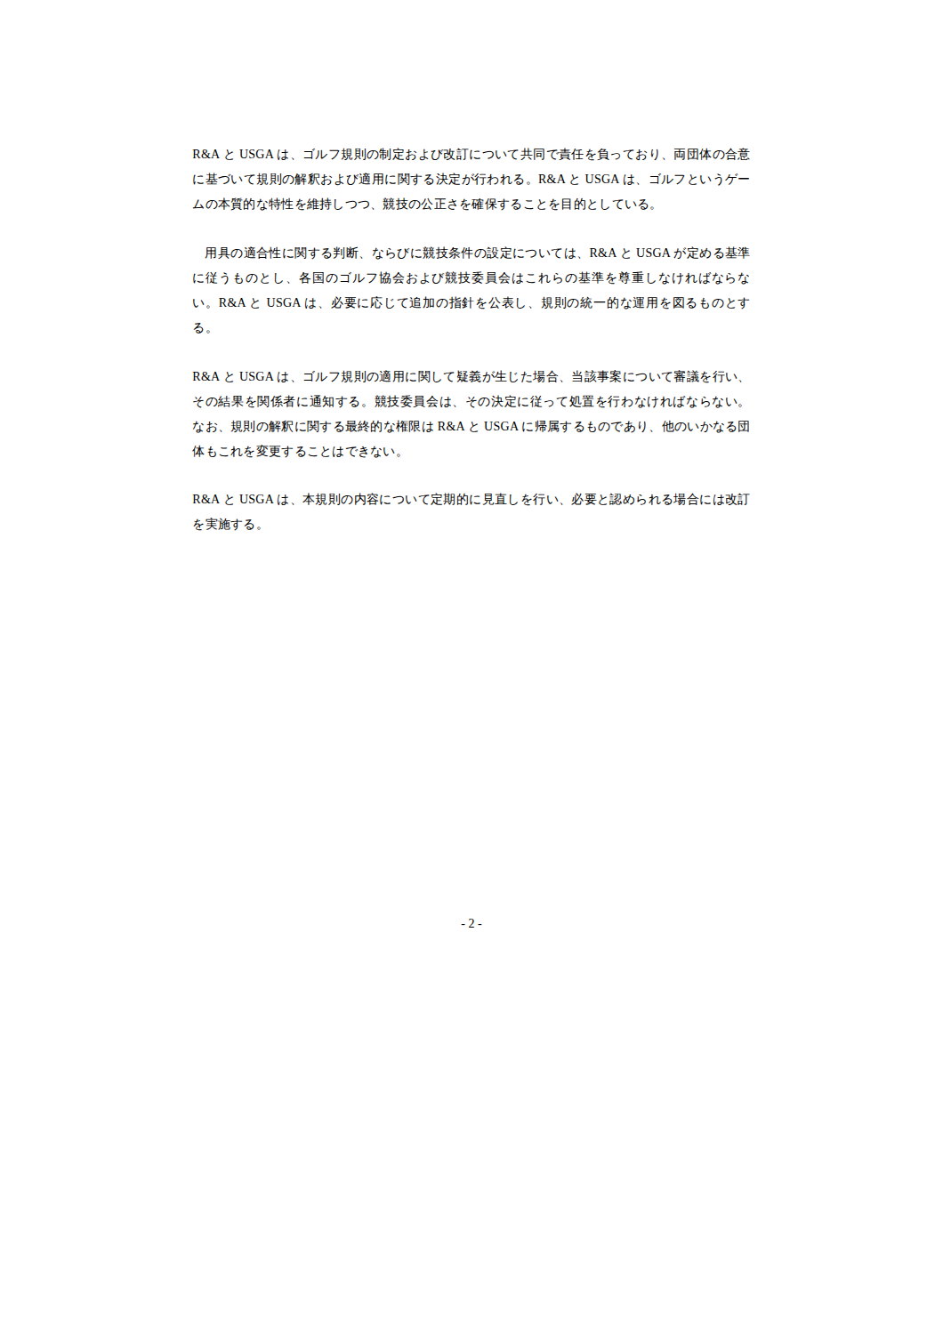R&A と USGA は、ゴルフ規則の制定および改訂について共同で責任を負っており、両団体の合意に基づいて規則の解釈および適用に関する決定が行われる。R&A と USGA は、ゴルフというゲームの本質的な特性を維持しつつ、競技の公正さを確保することを目的としている。
用具の適合性に関する判断、ならびに競技条件の設定については、R&A と USGA が定める基準に従うものとし、各国のゴルフ協会および競技委員会はこれらの基準を尊重しなければならない。R&A と USGA は、必要に応じて追加の指針を公表し、規則の統一的な運用を図るものとする。
R&A と USGA は、ゴルフ規則の適用に関して疑義が生じた場合、当該事案について審議を行い、その結果を関係者に通知する。競技委員会は、その決定に従って処置を行わなければならない。なお、規則の解釈に関する最終的な権限は R&A と USGA に帰属するものであり、他のいかなる団体もこれを変更することはできない。
R&A と USGA は、本規則の内容について定期的に見直しを行い、必要と認められる場合には改訂を実施する。
- 2 -